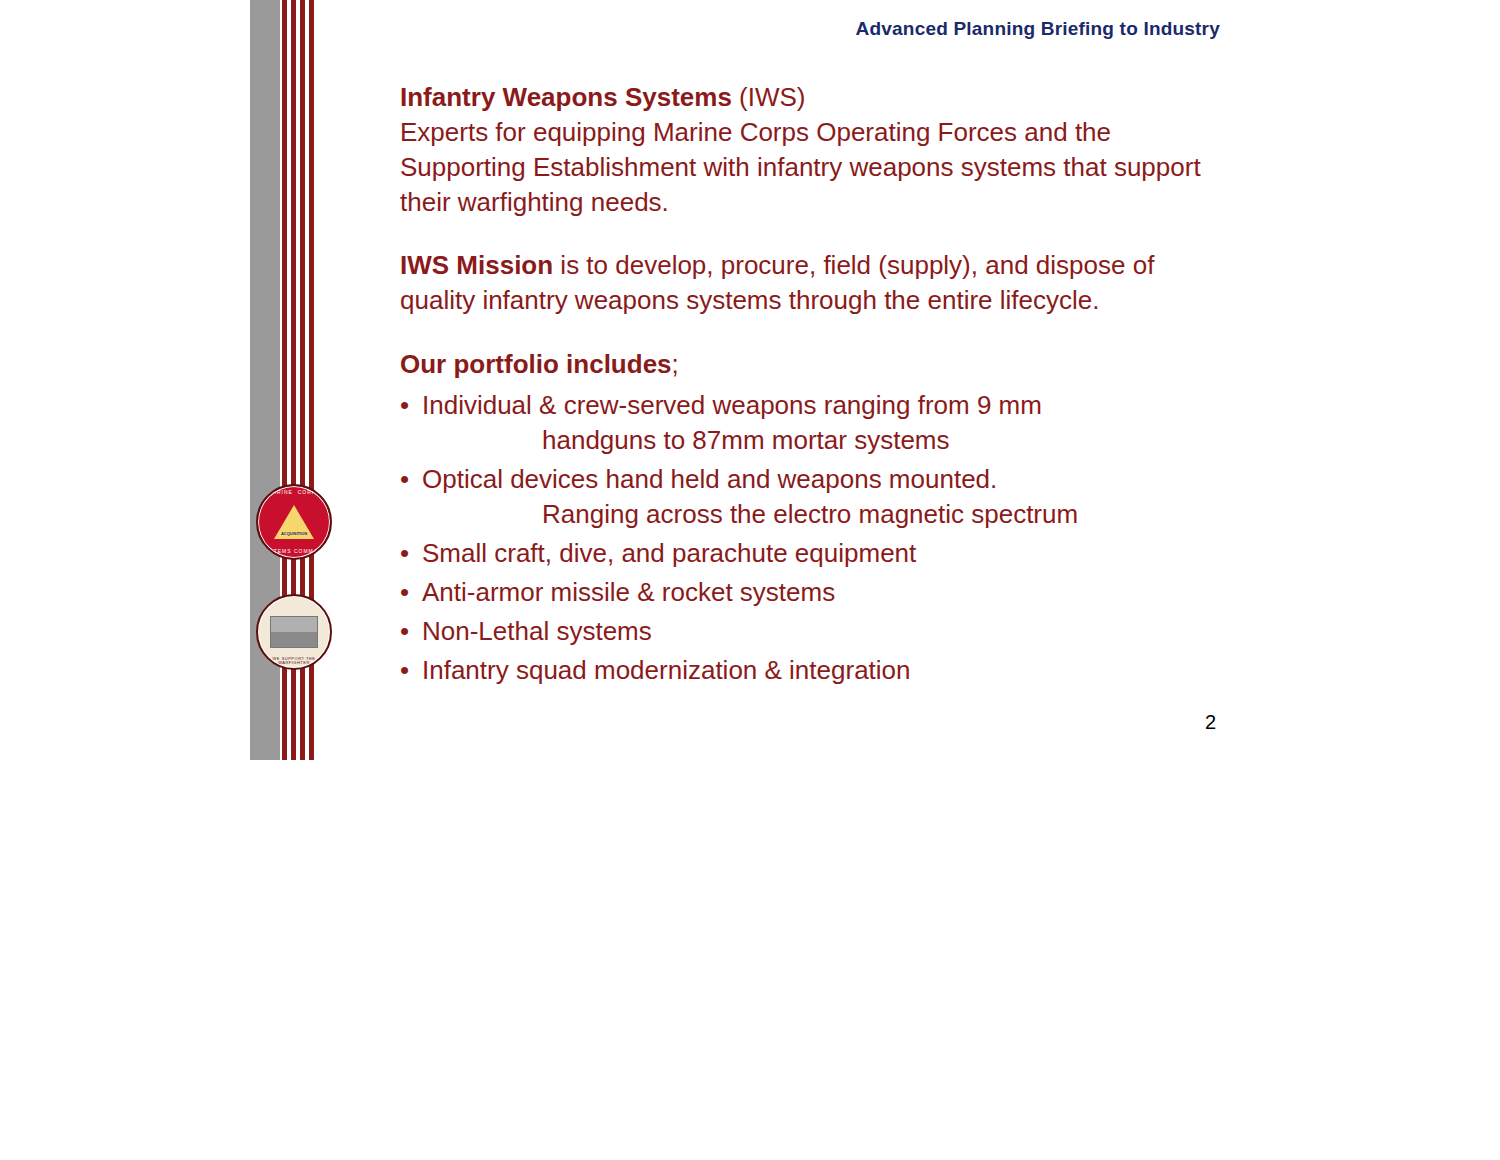Advanced Planning Briefing to Industry
Infantry Weapons Systems (IWS)
Experts for equipping Marine Corps Operating Forces and the Supporting Establishment with infantry weapons systems that support their warfighting needs.
IWS Mission is to develop, procure, field (supply), and dispose of quality infantry weapons systems through the entire lifecycle.
Our portfolio includes;
Individual & crew-served weapons ranging from 9 mm handguns to 87mm mortar systems
Optical devices hand held and weapons mounted. Ranging across the electro magnetic spectrum
Small craft, dive, and parachute equipment
Anti-armor missile & rocket systems
Non-Lethal systems
Infantry squad modernization & integration
MARINE CORPS SYSTEMS COMMAND
ACQUISITION
WE SUPPORT THE WARFIGHTER
2